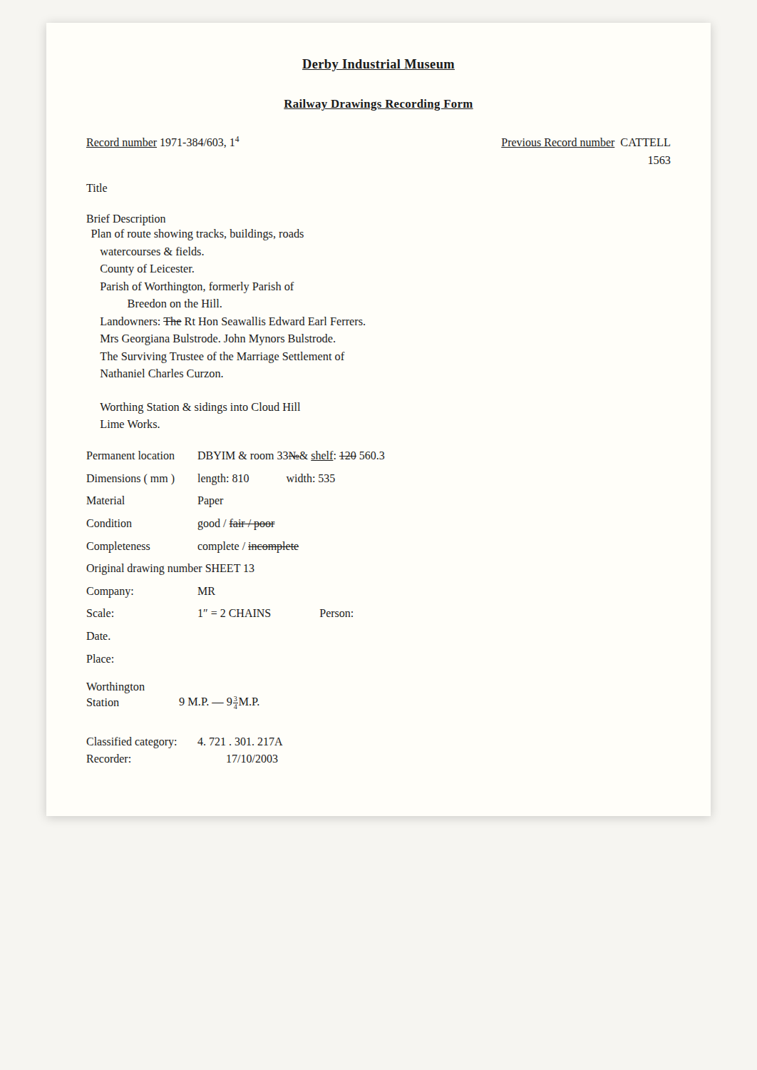Derby Industrial Museum
Railway Drawings Recording Form
Record number 1971‑384/603, 14 Previous Record number CATTELL 1563
Title
Brief Description Plan of route showing tracks, buildings, roads watercourses & fields. County of Leicester. Parish of Worthington, formerly Parish of Breedon on the Hill. Landowners: The Rt Hon Seawallis Edward Earl Ferrers. Mrs Georgiana Bulstrode. John Mynors Bulstrode. The Surviving Trustee of the Marriage Settlement of Nathaniel Charles Curzon.
Worthing Station & sidings into Cloud Hill Lime Works.
Permanent location DBYIM & room 33№& shelf: 120 560.3
Dimensions ( mm ) length: 810 width: 535
Material Paper
Condition good / fair / poor
Completeness complete / incomplete
Original drawing number SHEET 13
Company: MR
Scale: 1″ = 2 CHAINS Person:
Date.
Place:
Worthington
Station 9 M.P. — 934 M.P.
Classified category: 4. 721 . 301. 217A
Recorder: 17/10/2003